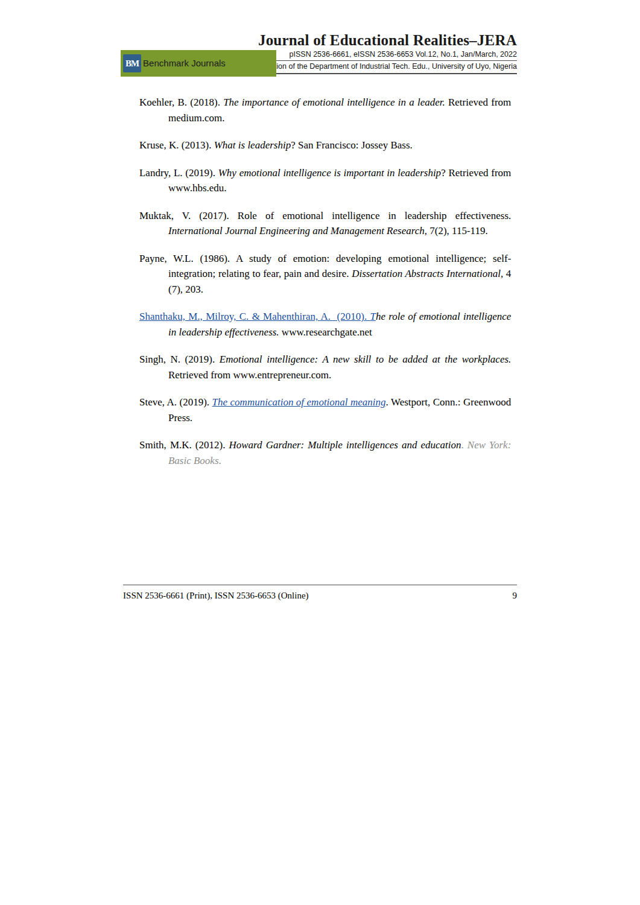Journal of Educational Realities–JERA
pISSN 2536-6661, eISSN 2536-6653 Vol.12, No.1, Jan/March, 2022
A Publication of the Department of Industrial Tech. Edu., University of Uyo, Nigeria
BM
Benchmark Journals
Koehler, B. (2018). The importance of emotional intelligence in a leader. Retrieved from medium.com.
Kruse, K. (2013). What is leadership? San Francisco: Jossey Bass.
Landry, L. (2019). Why emotional intelligence is important in leadership? Retrieved from www.hbs.edu.
Muktak, V. (2017). Role of emotional intelligence in leadership effectiveness. International Journal Engineering and Management Research, 7(2), 115-119.
Payne, W.L. (1986). A study of emotion: developing emotional intelligence; self-integration; relating to fear, pain and desire. Dissertation Abstracts International, 4 (7), 203.
Shanthaku, M., Milroy, C. & Mahenthiran, A. (2010). T he role of emotional intelligence in leadership effectiveness. www.researchgate.net
Singh, N. (2019). Emotional intelligence: A new skill to be added at the workplaces. Retrieved from www.entrepreneur.com.
Steve, A. (2019). The communication of emotional meaning. Westport, Conn.: Greenwood Press.
Smith, M.K. (2012). Howard Gardner: Multiple intelligences and education. New York: Basic Books.
ISSN 2536-6661 (Print), ISSN 2536-6653 (Online) 9